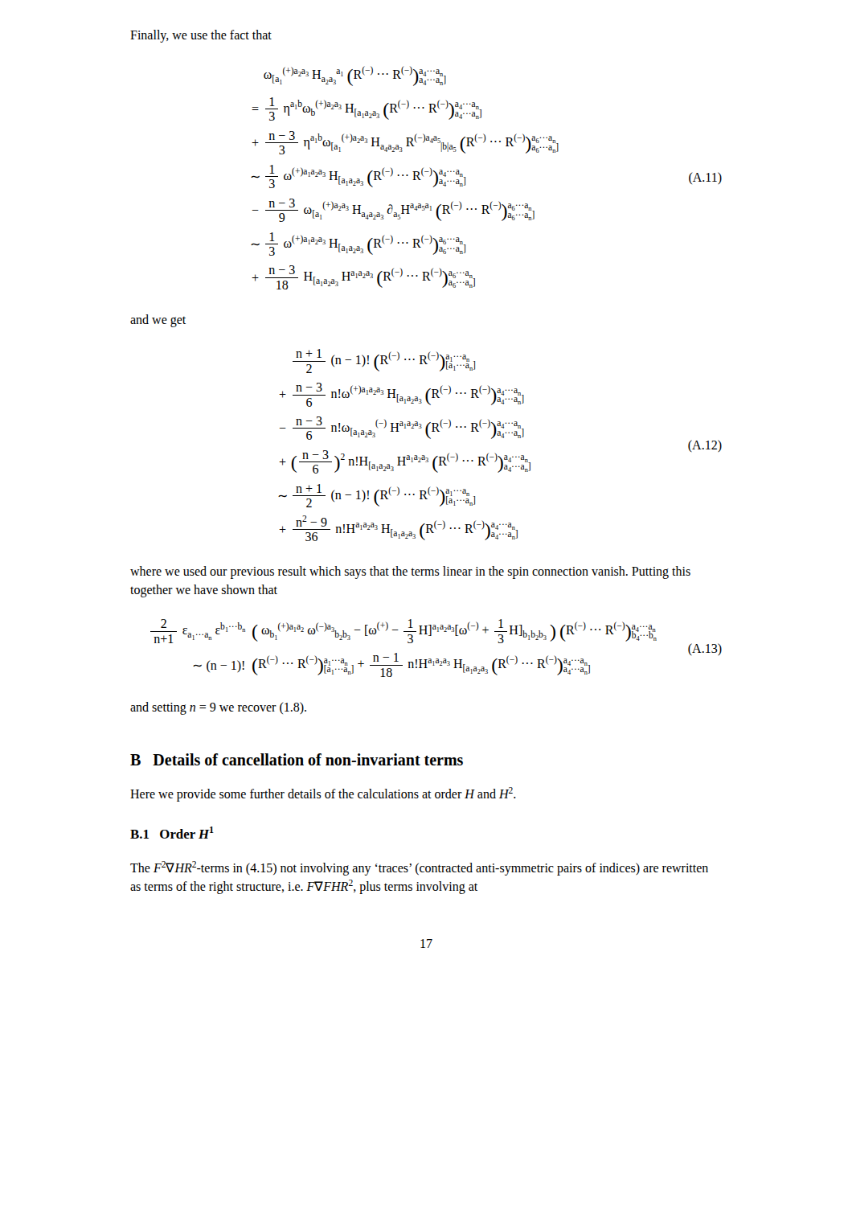Finally, we use the fact that
| | | ω [a 1 (+)a 2 a 3 H a 2 a 3 a 1 ( R (−) ··· R (−) ) a 4 ···a n a 4 ···a n ] |
| | = | 1 3 η a 1 b ω b (+)a 2 a 3 H [a 1 a 2 a 3 ( R (−) ··· R (−) ) a 4 ···a n a 4 ···a n ] |
| | + | n − 3 3 η a 1 b ω [a 1 (+)a 2 a 3 H a 4 a 2 a 3 R (−)a 4 a 5 /b/a 5 ( R (−) ··· R (−) ) a 6 ···a n a 6 ···a n ] |
| | ∼ | 1 3 ω (+)a 1 a 2 a 3 H [a 1 a 2 a 3 ( R (−) ··· R (−) ) a 4 ···a n a 4 ···a n ] |
| | − | n − 3 9 ω [a 1 (+)a 2 a 3 H a 4 a 2 a 3 ∂ a 5 H a 4 a 5 a 1 ( R (−) ··· R (−) ) a 6 ···a n a 6 ···a n ] |
| | ∼ | 1 3 ω (+)a 1 a 2 a 3 H [a 1 a 2 a 3 ( R (−) ··· R (−) ) a 6 ···a n a 6 ···a n ] |
| | + | n − 3 18 H [a 1 a 2 a 3 H a 1 a 2 a 3 ( R (−) ··· R (−) ) a 6 ···a n a 6 ···a n ] |
(A.11)
and we get
| | | n + 1 2 (n − 1)! ( R (−) ··· R (−) ) a 1 ···a n [a 1 ···a n ] |
| | + | n − 3 6 n!ω (+)a 1 a 2 a 3 H [a 1 a 2 a 3 ( R (−) ··· R (−) ) a 4 ···a n a 4 ···a n ] |
| | − | n − 3 6 n!ω [a 1 a 2 a 3 (−) H a 1 a 2 a 3 ( R (−) ··· R (−) ) a 4 ···a n a 4 ···a n ] |
| | + | ( n − 3 6 ) 2 n!H [a 1 a 2 a 3 H a 1 a 2 a 3 ( R (−) ··· R (−) ) a 4 ···a n a 4 ···a n ] |
| | ∼ | n + 1 2 (n − 1)! ( R (−) ··· R (−) ) a 1 ···a n [a 1 ···a n ] |
| | + | n 2 − 9 36 n!H a 1 a 2 a 3 H [a 1 a 2 a 3 ( R (−) ··· R (−) ) a 4 ···a n a 4 ···a n ] |
(A.12)
where we used our previous result which says that the terms linear in the spin connection vanish. Putting this together we have shown that
| 2 n+1 ε a 1 ···a n ε b 1 ···b n | | ( ω b 1 (+)a 1 a 2 ω (−)a 3 b 2 b 3 − [ω (+) − 1 3 H] a 1 a 2 a 3 [ω (−) + 1 3 H] b 1 b 2 b 3 ) ( R (−) ··· R (−) ) a 4 ···a n b 4 ···b n |
| ∼ (n − 1)! | | ( R (−) ··· R (−) ) a 1 ···a n [a 1 ···a n ] + n − 1 18 n!H a 1 a 2 a 3 H [a 1 a 2 a 3 ( R (−) ··· R (−) ) a 4 ···a n a 4 ···a n ] |
(A.13)
and setting n = 9 we recover (1.8).
B Details of cancellation of non-invariant terms
Here we provide some further details of the calculations at order H and H2.
B.1 Order H1
The F2∇HR2-terms in (4.15) not involving any ‘traces’ (contracted anti-symmetric pairs of indices) are rewritten as terms of the right structure, i.e. F∇FHR2, plus terms involving at
17